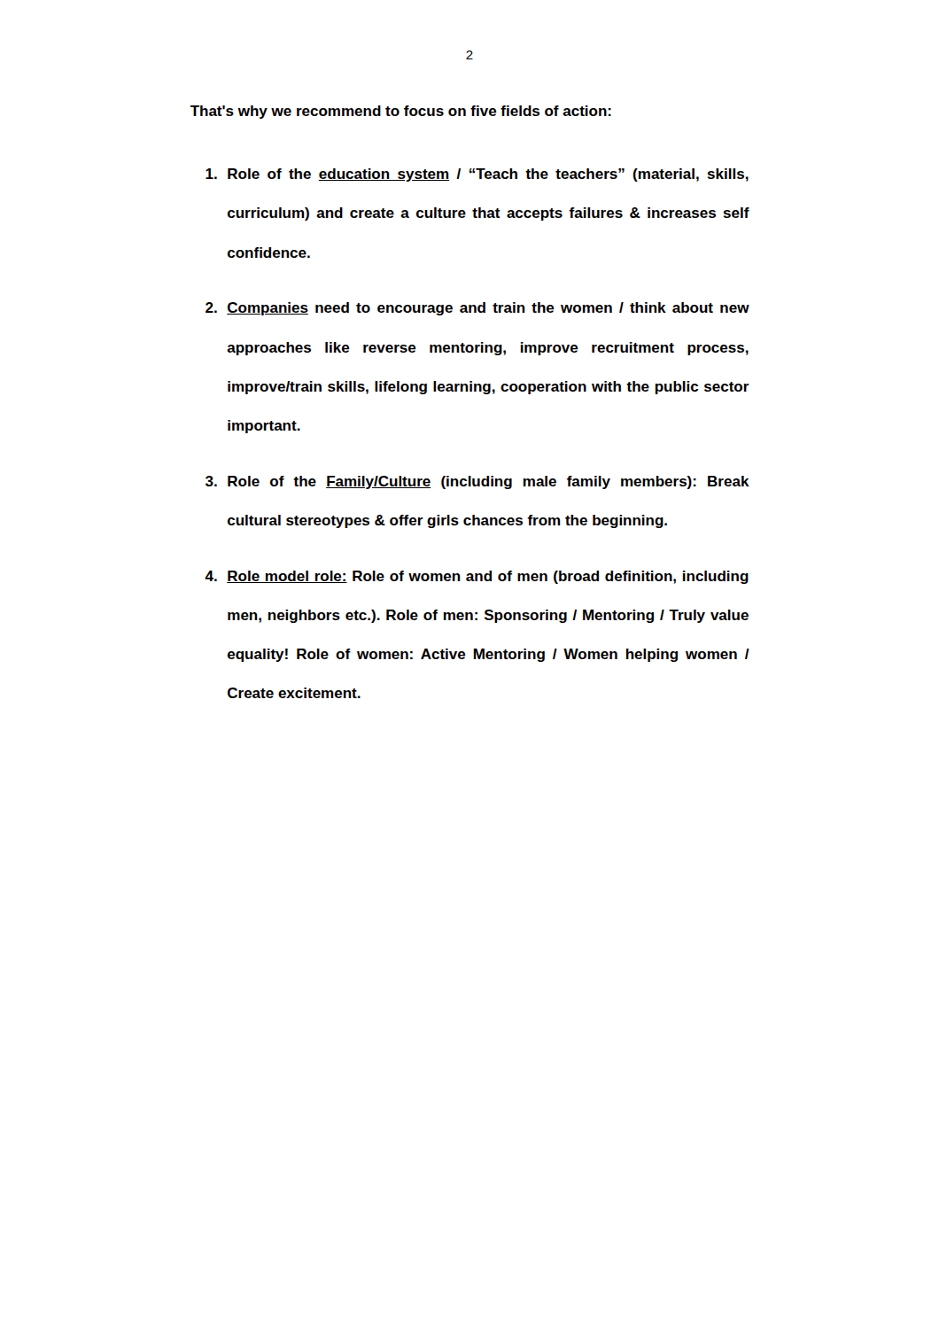2
That's why we recommend to focus on five fields of action:
Role of the education system / “Teach the teachers” (material, skills, curriculum) and create a culture that accepts failures & increases self confidence.
Companies need to encourage and train the women / think about new approaches like reverse mentoring, improve recruitment process, improve/train skills, lifelong learning, cooperation with the public sector important.
Role of the Family/Culture (including male family members): Break cultural stereotypes & offer girls chances from the beginning.
Role model role: Role of women and of men (broad definition, including men, neighbors etc.). Role of men: Sponsoring / Mentoring / Truly value equality! Role of women: Active Mentoring / Women helping women / Create excitement.